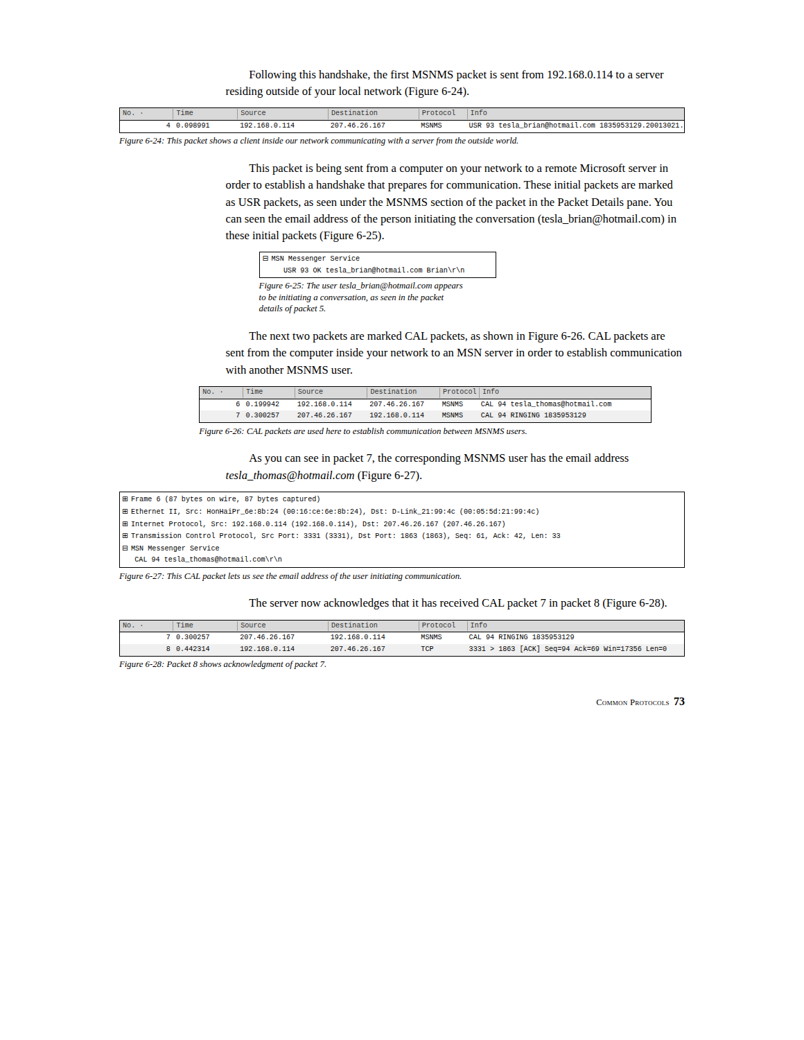Following this handshake, the first MSNMS packet is sent from 192.168.0.114 to a server residing outside of your local network (Figure 6-24).
No. ·Time Source Destination Protocol Info
40.098991192.168.0.114207.46.26.167 MSNMS USR 93 tesla_brian@hotmail.com 1835953129.20013021.2623242
Figure 6-24: This packet shows a client inside our network communicating with a server from the outside world.
This packet is being sent from a computer on your network to a remote Microsoft server in order to establish a handshake that prepares for communication. These initial packets are marked as USR packets, as seen under the MSNMS section of the packet in the Packet Details pane. You can seen the email address of the person initiating the conversation (tesla_brian@hotmail.com) in these initial packets (Figure 6-25).
MSN Messenger Service
USR 93 OK tesla_brian@hotmail.com Brian\r\n
Figure 6-25: The user tesla_brian@hotmail.com appears to be initiating a conversation, as seen in the packet details of packet 5.
The next two packets are marked CAL packets, as shown in Figure 6-26. CAL packets are sent from the computer inside your network to an MSN server in order to establish communication with another MSNMS user.
No. ·Time Source Destination Protocol Info
60.199942192.168.0.114207.46.26.167 MSNMS CAL 94 tesla_thomas@hotmail.com
70.300257207.46.26.167192.168.0.114 MSNMS CAL 94 RINGING 1835953129
Figure 6-26: CAL packets are used here to establish communication between MSNMS users.
As you can see in packet 7, the corresponding MSNMS user has the email address tesla_thomas@hotmail.com (Figure 6-27).
Frame 6 (87 bytes on wire, 87 bytes captured)
Ethernet II, Src: HonHaiPr_6e:8b:24 (00:16:ce:6e:8b:24), Dst: D-Link_21:99:4c (00:05:5d:21:99:4c)
Internet Protocol, Src: 192.168.0.114 (192.168.0.114), Dst: 207.46.26.167 (207.46.26.167)
Transmission Control Protocol, Src Port: 3331 (3331), Dst Port: 1863 (1863), Seq: 61, Ack: 42, Len: 33
MSN Messenger Service
CAL 94 tesla_thomas@hotmail.com\r\n
Figure 6-27: This CAL packet lets us see the email address of the user initiating communication.
The server now acknowledges that it has received CAL packet 7 in packet 8 (Figure 6-28).
No. ·Time Source Destination Protocol Info
70.300257207.46.26.167192.168.0.114 MSNMS CAL 94 RINGING 1835953129
80.442314192.168.0.114207.46.26.167 TCP 3331 > 1863 [ACK] Seq=94 Ack=69 Win=17356 Len=0
Figure 6-28: Packet 8 shows acknowledgment of packet 7.
Common Protocols 73